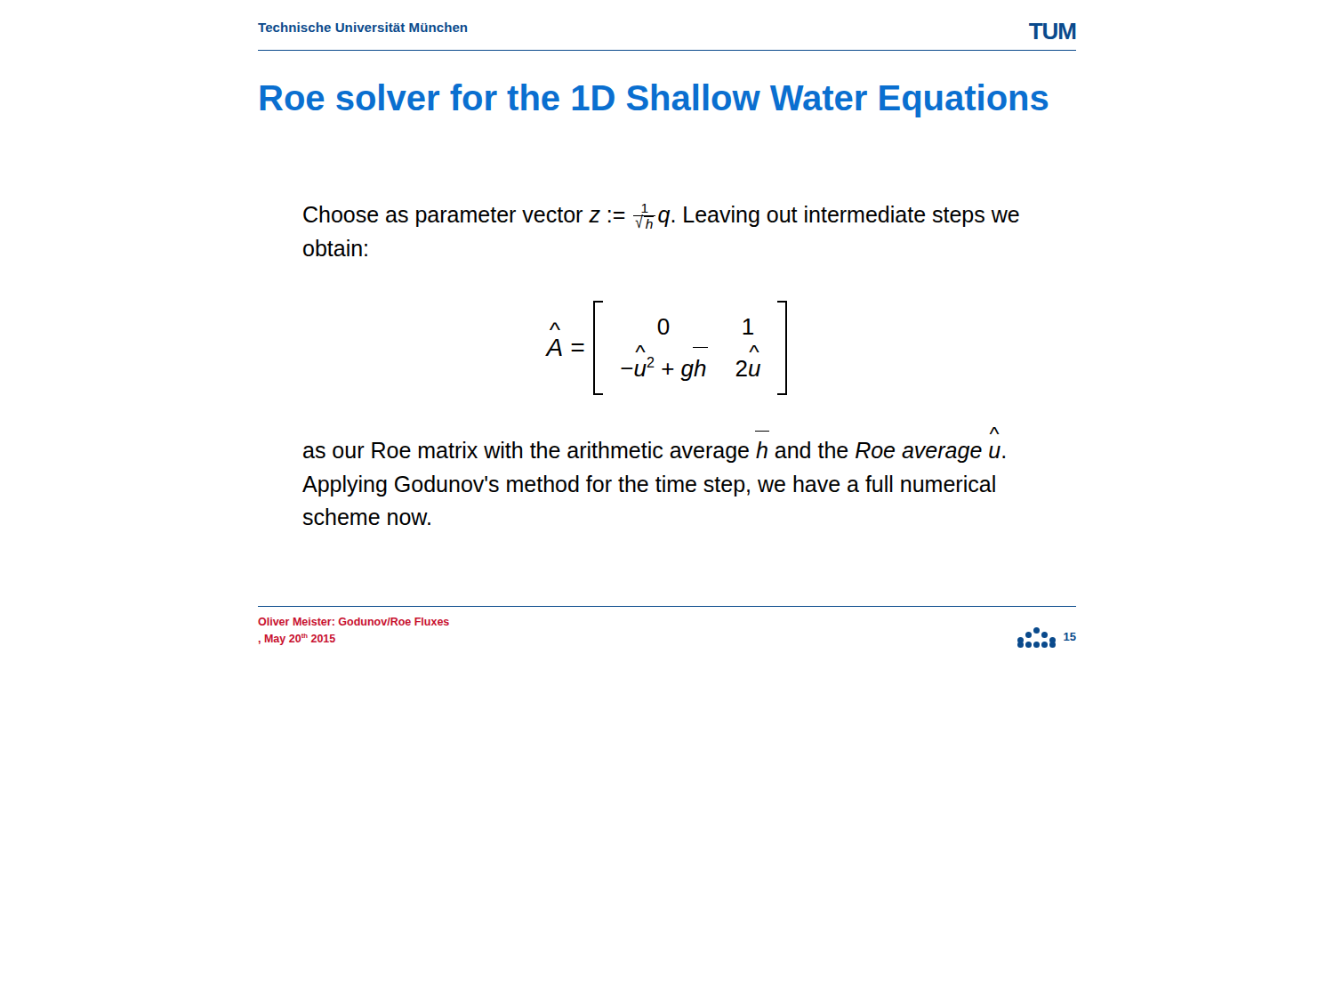Technische Universität München
TUM
Roe solver for the 1D Shallow Water Equations
Choose as parameter vector z := 1 √h q. Leaving out intermediate steps we obtain:
A =
| 0 | 1 |
| − u 2 + g h | 2 u |
as our Roe matrix with the arithmetic average h and the Roe average u. Applying Godunov's method for the time step, we have a full numerical scheme now.
Oliver Meister: Godunov/Roe Fluxes
, May 20th 2015
15